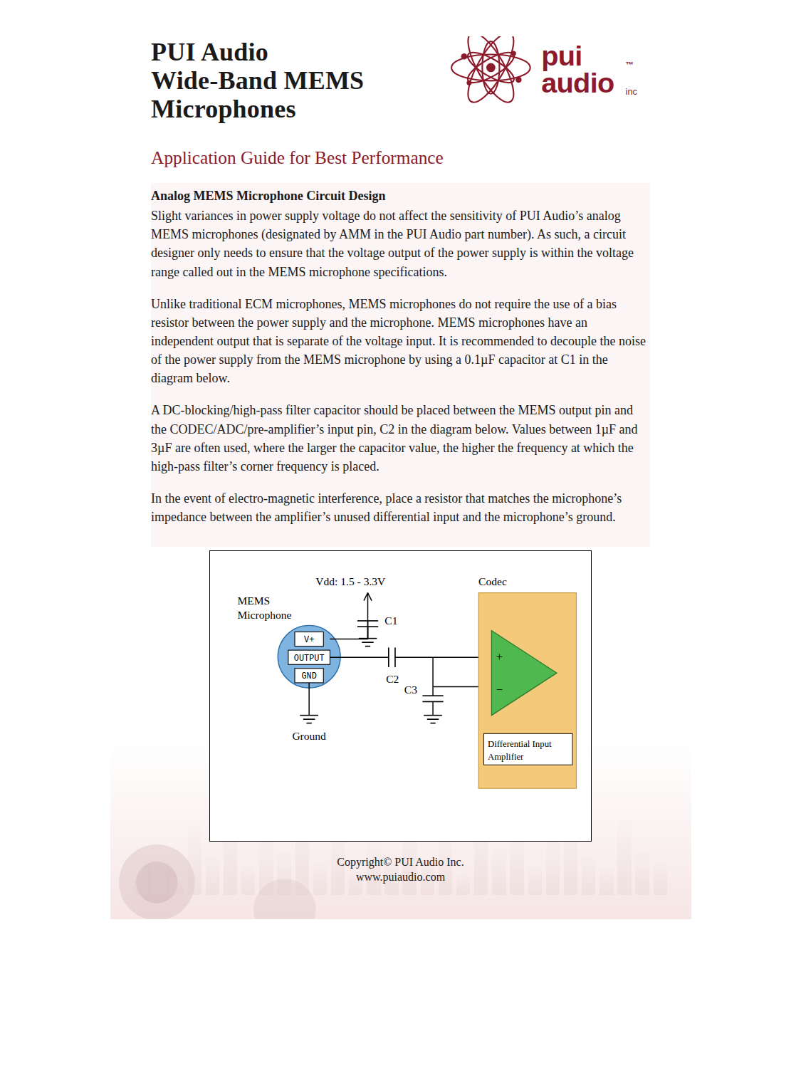PUI Audio
Wide-Band MEMS Microphones
pui audio ™ inc
Application Guide for Best Performance
Analog MEMS Microphone Circuit Design
Slight variances in power supply voltage do not affect the sensitivity of PUI Audio’s analog MEMS microphones (designated by AMM in the PUI Audio part number). As such, a circuit designer only needs to ensure that the voltage output of the power supply is within the voltage range called out in the MEMS microphone specifications.
Unlike traditional ECM microphones, MEMS microphones do not require the use of a bias resistor between the power supply and the microphone. MEMS microphones have an independent output that is separate of the voltage input. It is recommended to decouple the noise of the power supply from the MEMS microphone by using a 0.1µF capacitor at C1 in the diagram below.
A DC-blocking/high-pass filter capacitor should be placed between the MEMS output pin and the CODEC/ADC/pre-amplifier’s input pin, C2 in the diagram below. Values between 1µF and 3µF are often used, where the larger the capacitor value, the higher the frequency at which the high-pass filter’s corner frequency is placed.
In the event of electro-magnetic interference, place a resistor that matches the microphone’s impedance between the amplifier’s unused differential input and the microphone’s ground.
Vdd: 1.5 - 3.3V MEMS Microphone Codec V+ OUTPUT GND C1 C2 C3 + − Differential Input Amplifier Ground
Copyright© PUI Audio Inc.
www.puiaudio.com